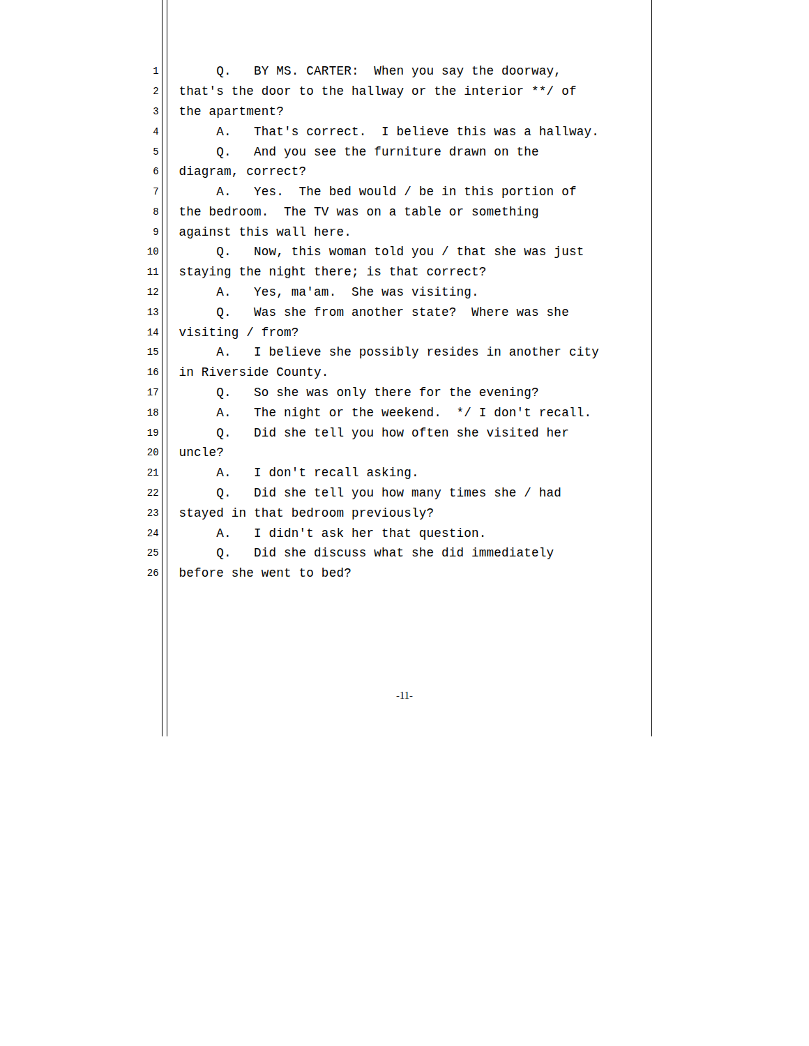1
2
3
4
5
6
7
8
9
10
11
12
13
14
15
16
17
18
19
20
21
22
23
24
25
26
Q. BY MS. CARTER: When you say the doorway, that's the door to the hallway or the interior **/ of the apartment? A. That's correct. I believe this was a hallway. Q. And you see the furniture drawn on the diagram, correct? A. Yes. The bed would / be in this portion of the bedroom. The TV was on a table or something against this wall here. Q. Now, this woman told you / that she was just staying the night there; is that correct? A. Yes, ma'am. She was visiting. Q. Was she from another state? Where was she visiting / from? A. I believe she possibly resides in another city in Riverside County. Q. So she was only there for the evening? A. The night or the weekend. */ I don't recall. Q. Did she tell you how often she visited her uncle? A. I don't recall asking. Q. Did she tell you how many times she / had stayed in that bedroom previously? A. I didn't ask her that question. Q. Did she discuss what she did immediately before she went to bed?
-11-